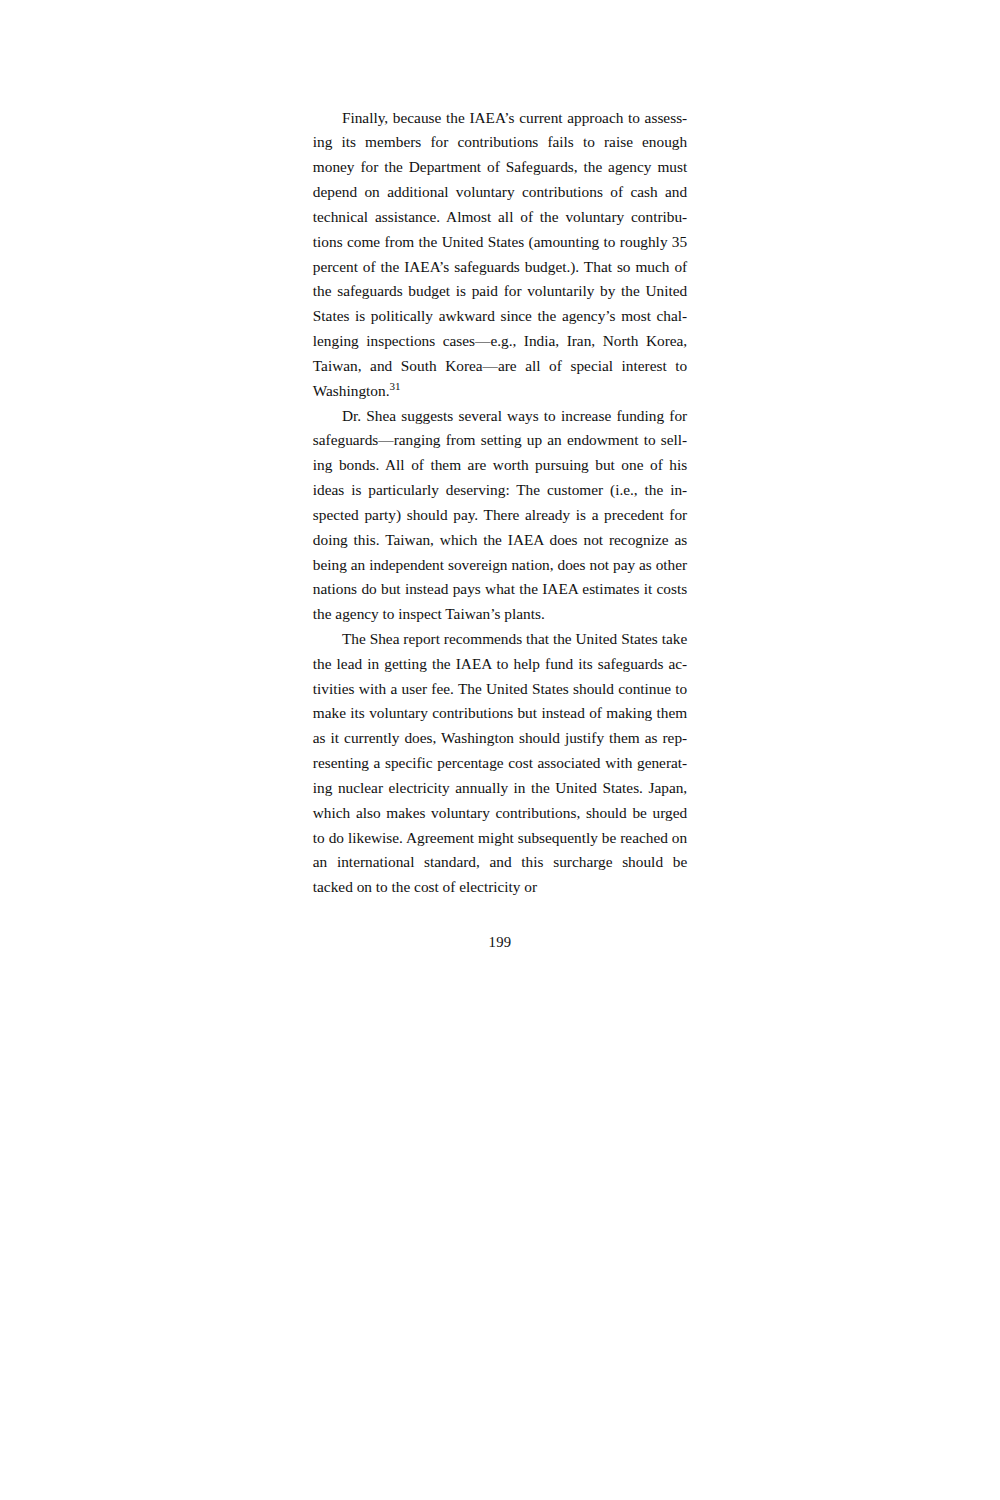Finally, because the IAEA’s current approach to assessing its members for contributions fails to raise enough money for the Department of Safeguards, the agency must depend on additional voluntary contributions of cash and technical assistance. Almost all of the voluntary contributions come from the United States (amounting to roughly 35 percent of the IAEA’s safeguards budget.). That so much of the safeguards budget is paid for voluntarily by the United States is politically awkward since the agency’s most challenging inspections cases—e.g., India, Iran, North Korea, Taiwan, and South Korea—are all of special interest to Washington.31
Dr. Shea suggests several ways to increase funding for safeguards—ranging from setting up an endowment to selling bonds. All of them are worth pursuing but one of his ideas is particularly deserving: The customer (i.e., the inspected party) should pay. There already is a precedent for doing this. Taiwan, which the IAEA does not recognize as being an independent sovereign nation, does not pay as other nations do but instead pays what the IAEA estimates it costs the agency to inspect Taiwan’s plants.
The Shea report recommends that the United States take the lead in getting the IAEA to help fund its safeguards activities with a user fee. The United States should continue to make its voluntary contributions but instead of making them as it currently does, Washington should justify them as representing a specific percentage cost associated with generating nuclear electricity annually in the United States. Japan, which also makes voluntary contributions, should be urged to do likewise. Agreement might subsequently be reached on an international standard, and this surcharge should be tacked on to the cost of electricity or
199